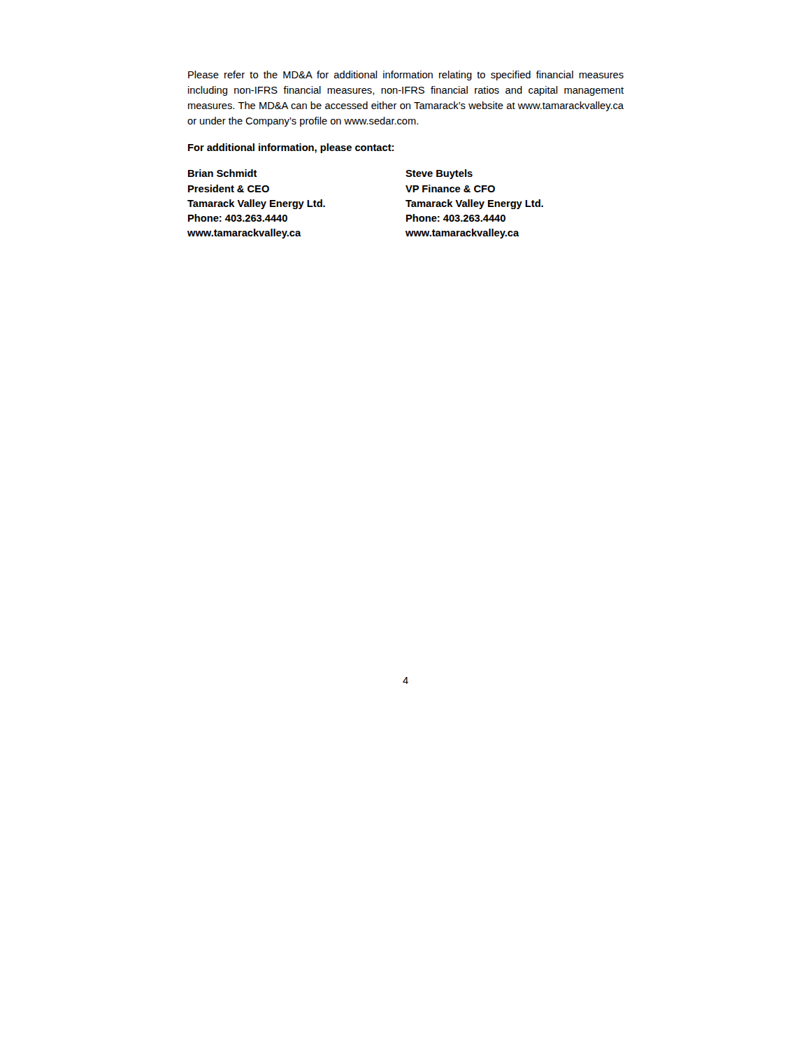Please refer to the MD&A for additional information relating to specified financial measures including non-IFRS financial measures, non-IFRS financial ratios and capital management measures. The MD&A can be accessed either on Tamarack’s website at www.tamarackvalley.ca or under the Company’s profile on www.sedar.com.
For additional information, please contact:
| Brian Schmidt President & CEO Tamarack Valley Energy Ltd. Phone: 403.263.4440 www.tamarackvalley.ca | Steve Buytels VP Finance & CFO Tamarack Valley Energy Ltd. Phone: 403.263.4440 www.tamarackvalley.ca |
4